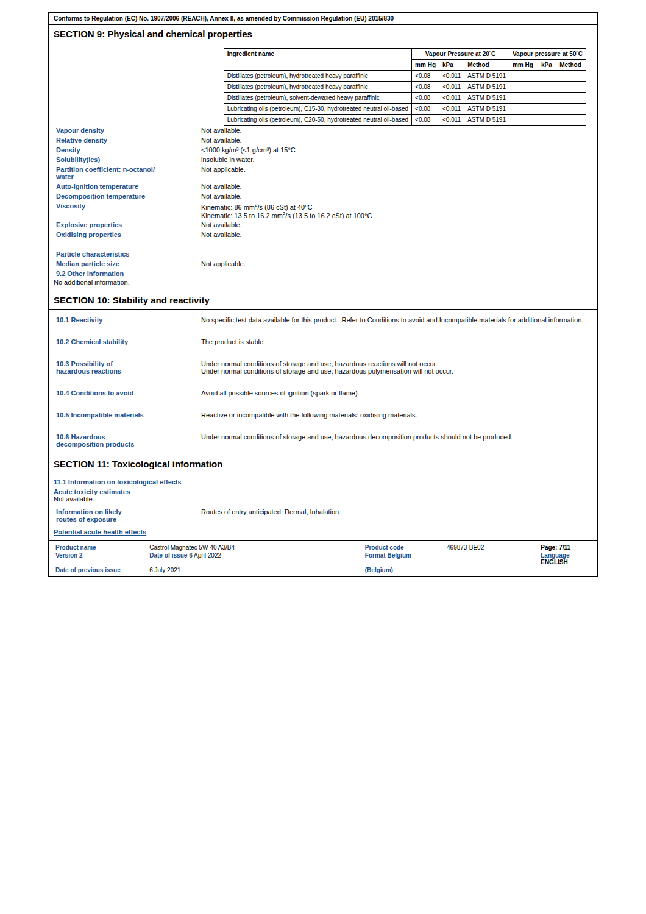Conforms to Regulation (EC) No. 1907/2006 (REACH), Annex II, as amended by Commission Regulation (EU) 2015/830
SECTION 9: Physical and chemical properties
| Ingredient name | Vapour Pressure at 20˚C | Vapour pressure at 50˚C |
| --- | --- | --- |
| mm Hg | kPa | Method | mm Hg | kPa | Method |
| Distillates (petroleum), hydrotreated heavy paraffinic | <0.08 | <0.011 | ASTM D 5191 | | | |
| Distillates (petroleum), hydrotreated heavy paraffinic | <0.08 | <0.011 | ASTM D 5191 | | | |
| Distillates (petroleum), solvent-dewaxed heavy paraffinic | <0.08 | <0.011 | ASTM D 5191 | | | |
| Lubricating oils (petroleum), C15-30, hydrotreated neutral oil-based | <0.08 | <0.011 | ASTM D 5191 | | | |
| Lubricating oils (petroleum), C20-50, hydrotreated neutral oil-based | <0.08 | <0.011 | ASTM D 5191 | | | |
| Vapour density | Not available. |
| Relative density | Not available. |
| Density | <1000 kg/m³ (<1 g/cm³) at 15°C |
| Solubility(ies) | insoluble in water. |
| Partition coefficient: n-octanol/ water | Not applicable. |
| Auto-ignition temperature | Not available. |
| Decomposition temperature | Not available. |
| Viscosity | Kinematic: 86 mm 2 /s (86 cSt) at 40°C Kinematic: 13.5 to 16.2 mm 2 /s (13.5 to 16.2 cSt) at 100°C |
| Explosive properties | Not available. |
| Oxidising properties | Not available. |
| Particle characteristics | |
| Median particle size | Not applicable. |
| 9.2 Other information | |
No additional information.
SECTION 10: Stability and reactivity
| 10.1 Reactivity | No specific test data available for this product. Refer to Conditions to avoid and Incompatible materials for additional information. |
| 10.2 Chemical stability | The product is stable. |
| 10.3 Possibility of hazardous reactions | Under normal conditions of storage and use, hazardous reactions will not occur. Under normal conditions of storage and use, hazardous polymerisation will not occur. |
| 10.4 Conditions to avoid | Avoid all possible sources of ignition (spark or flame). |
| 10.5 Incompatible materials | Reactive or incompatible with the following materials: oxidising materials. |
| 10.6 Hazardous decomposition products | Under normal conditions of storage and use, hazardous decomposition products should not be produced. |
SECTION 11: Toxicological information
11.1 Information on toxicological effects
Acute toxicity estimates
Not available.
| Information on likely routes of exposure | Routes of entry anticipated: Dermal, Inhalation. |
Potential acute health effects
| Product name | Castrol Magnatec 5W-40 A3/B4 | Product code | 469873-BE02 | Page: 7/11 |
| Version 2 | Date of issue 6 April 2022 | Format Belgium | | Language ENGLISH |
| Date of previous issue | 6 July 2021. | (Belgium) | | |